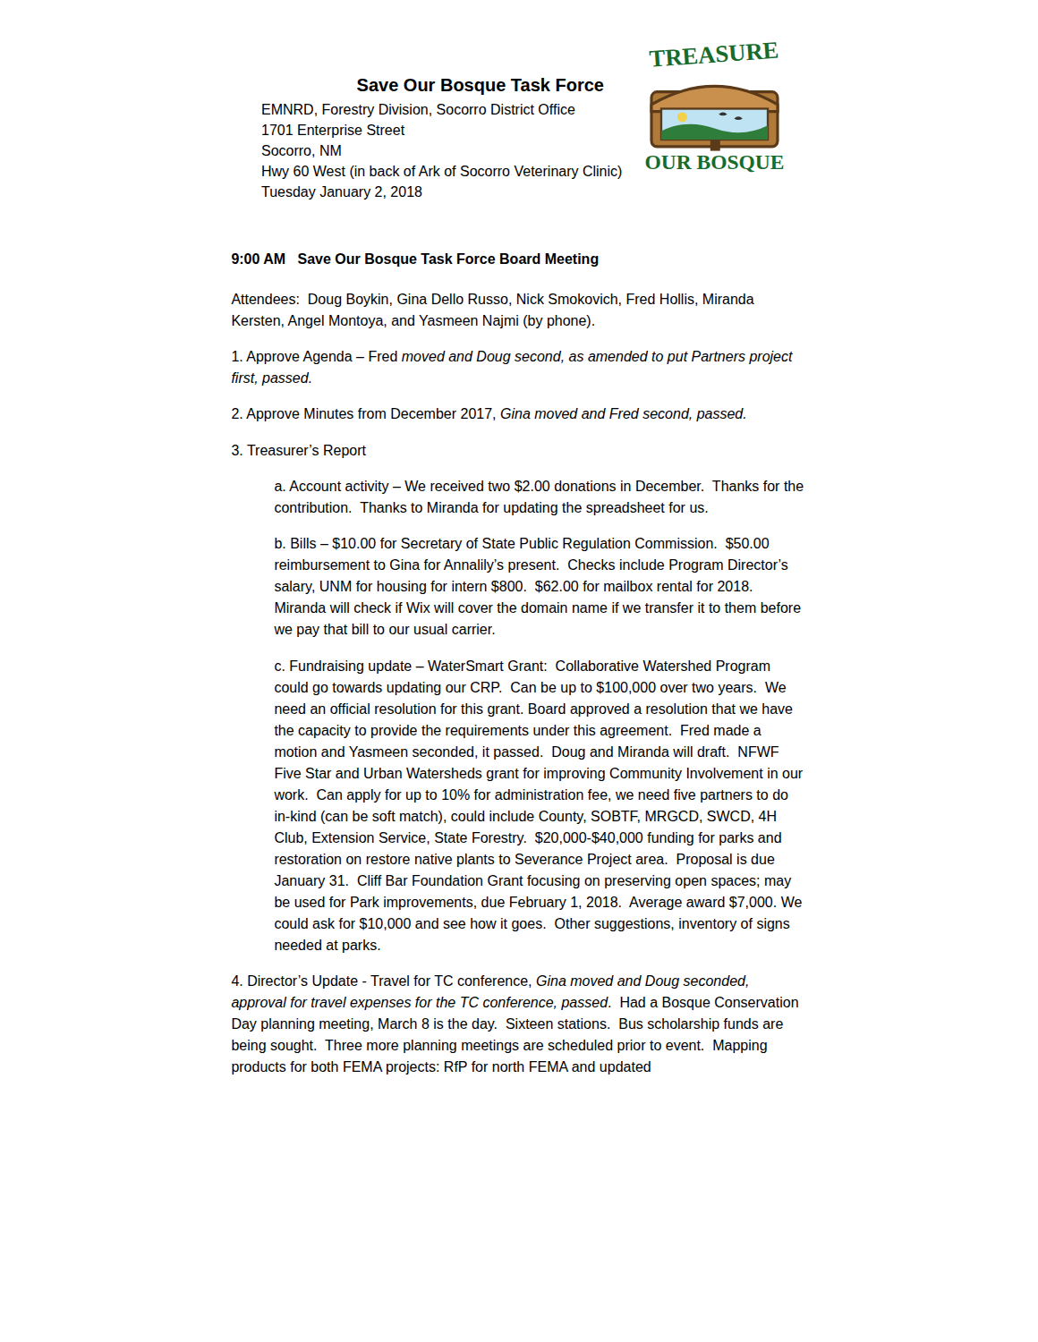Save Our Bosque Task Force
EMNRD, Forestry Division, Socorro District Office
1701 Enterprise Street
Socorro, NM
Hwy 60 West (in back of Ark of Socorro Veterinary Clinic)
Tuesday January 2, 2018
9:00 AM Save Our Bosque Task Force Board Meeting
Attendees: Doug Boykin, Gina Dello Russo, Nick Smokovich, Fred Hollis, Miranda Kersten, Angel Montoya, and Yasmeen Najmi (by phone).
1. Approve Agenda – Fred moved and Doug second, as amended to put Partners project first, passed.
2. Approve Minutes from December 2017, Gina moved and Fred second, passed.
3. Treasurer’s Report
a. Account activity – We received two $2.00 donations in December. Thanks for the contribution. Thanks to Miranda for updating the spreadsheet for us.
b. Bills – $10.00 for Secretary of State Public Regulation Commission. $50.00 reimbursement to Gina for Annalily’s present. Checks include Program Director’s salary, UNM for housing for intern $800. $62.00 for mailbox rental for 2018. Miranda will check if Wix will cover the domain name if we transfer it to them before we pay that bill to our usual carrier.
c. Fundraising update – WaterSmart Grant: Collaborative Watershed Program could go towards updating our CRP. Can be up to $100,000 over two years. We need an official resolution for this grant. Board approved a resolution that we have the capacity to provide the requirements under this agreement. Fred made a motion and Yasmeen seconded, it passed. Doug and Miranda will draft. NFWF Five Star and Urban Watersheds grant for improving Community Involvement in our work. Can apply for up to 10% for administration fee, we need five partners to do in-kind (can be soft match), could include County, SOBTF, MRGCD, SWCD, 4H Club, Extension Service, State Forestry. $20,000-$40,000 funding for parks and restoration on restore native plants to Severance Project area. Proposal is due January 31. Cliff Bar Foundation Grant focusing on preserving open spaces; may be used for Park improvements, due February 1, 2018. Average award $7,000. We could ask for $10,000 and see how it goes. Other suggestions, inventory of signs needed at parks.
4. Director’s Update - Travel for TC conference, Gina moved and Doug seconded, approval for travel expenses for the TC conference, passed. Had a Bosque Conservation Day planning meeting, March 8 is the day. Sixteen stations. Bus scholarship funds are being sought. Three more planning meetings are scheduled prior to event. Mapping products for both FEMA projects: RfP for north FEMA and updated